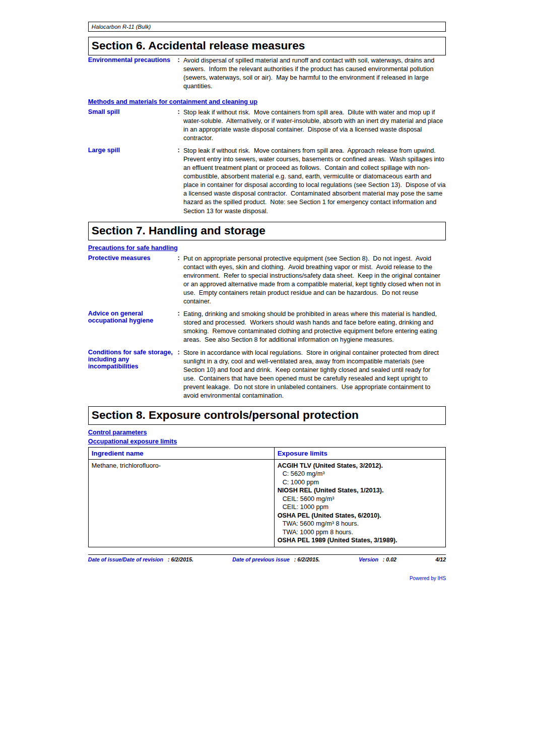Halocarbon R-11 (Bulk)
Section 6. Accidental release measures
| Environmental precautions | : | Avoid dispersal of spilled material and runoff and contact with soil, waterways, drains and sewers. Inform the relevant authorities if the product has caused environmental pollution (sewers, waterways, soil or air). May be harmful to the environment if released in large quantities. |
Methods and materials for containment and cleaning up
| Small spill | : | Stop leak if without risk. Move containers from spill area. Dilute with water and mop up if water-soluble. Alternatively, or if water-insoluble, absorb with an inert dry material and place in an appropriate waste disposal container. Dispose of via a licensed waste disposal contractor. |
| Large spill | : | Stop leak if without risk. Move containers from spill area. Approach release from upwind. Prevent entry into sewers, water courses, basements or confined areas. Wash spillages into an effluent treatment plant or proceed as follows. Contain and collect spillage with non-combustible, absorbent material e.g. sand, earth, vermiculite or diatomaceous earth and place in container for disposal according to local regulations (see Section 13). Dispose of via a licensed waste disposal contractor. Contaminated absorbent material may pose the same hazard as the spilled product. Note: see Section 1 for emergency contact information and Section 13 for waste disposal. |
Section 7. Handling and storage
Precautions for safe handling
| Protective measures | : | Put on appropriate personal protective equipment (see Section 8). Do not ingest. Avoid contact with eyes, skin and clothing. Avoid breathing vapor or mist. Avoid release to the environment. Refer to special instructions/safety data sheet. Keep in the original container or an approved alternative made from a compatible material, kept tightly closed when not in use. Empty containers retain product residue and can be hazardous. Do not reuse container. |
| Advice on general occupational hygiene | : | Eating, drinking and smoking should be prohibited in areas where this material is handled, stored and processed. Workers should wash hands and face before eating, drinking and smoking. Remove contaminated clothing and protective equipment before entering eating areas. See also Section 8 for additional information on hygiene measures. |
| Conditions for safe storage, including any incompatibilities | : | Store in accordance with local regulations. Store in original container protected from direct sunlight in a dry, cool and well-ventilated area, away from incompatible materials (see Section 10) and food and drink. Keep container tightly closed and sealed until ready for use. Containers that have been opened must be carefully resealed and kept upright to prevent leakage. Do not store in unlabeled containers. Use appropriate containment to avoid environmental contamination. |
Section 8. Exposure controls/personal protection
Control parameters
Occupational exposure limits
| Ingredient name | Exposure limits |
| --- | --- |
| Methane, trichlorofluoro- | ACGIH TLV (United States, 3/2012). C: 5620 mg/m³ C: 1000 ppm NIOSH REL (United States, 1/2013). CEIL: 5600 mg/m³ CEIL: 1000 ppm OSHA PEL (United States, 6/2010). TWA: 5600 mg/m³ 8 hours. TWA: 1000 ppm 8 hours. OSHA PEL 1989 (United States, 3/1989). |
Date of issue/Date of revision : 6/2/2015. Date of previous issue : 6/2/2015. Version : 0.02 4/12
Powered by IHS